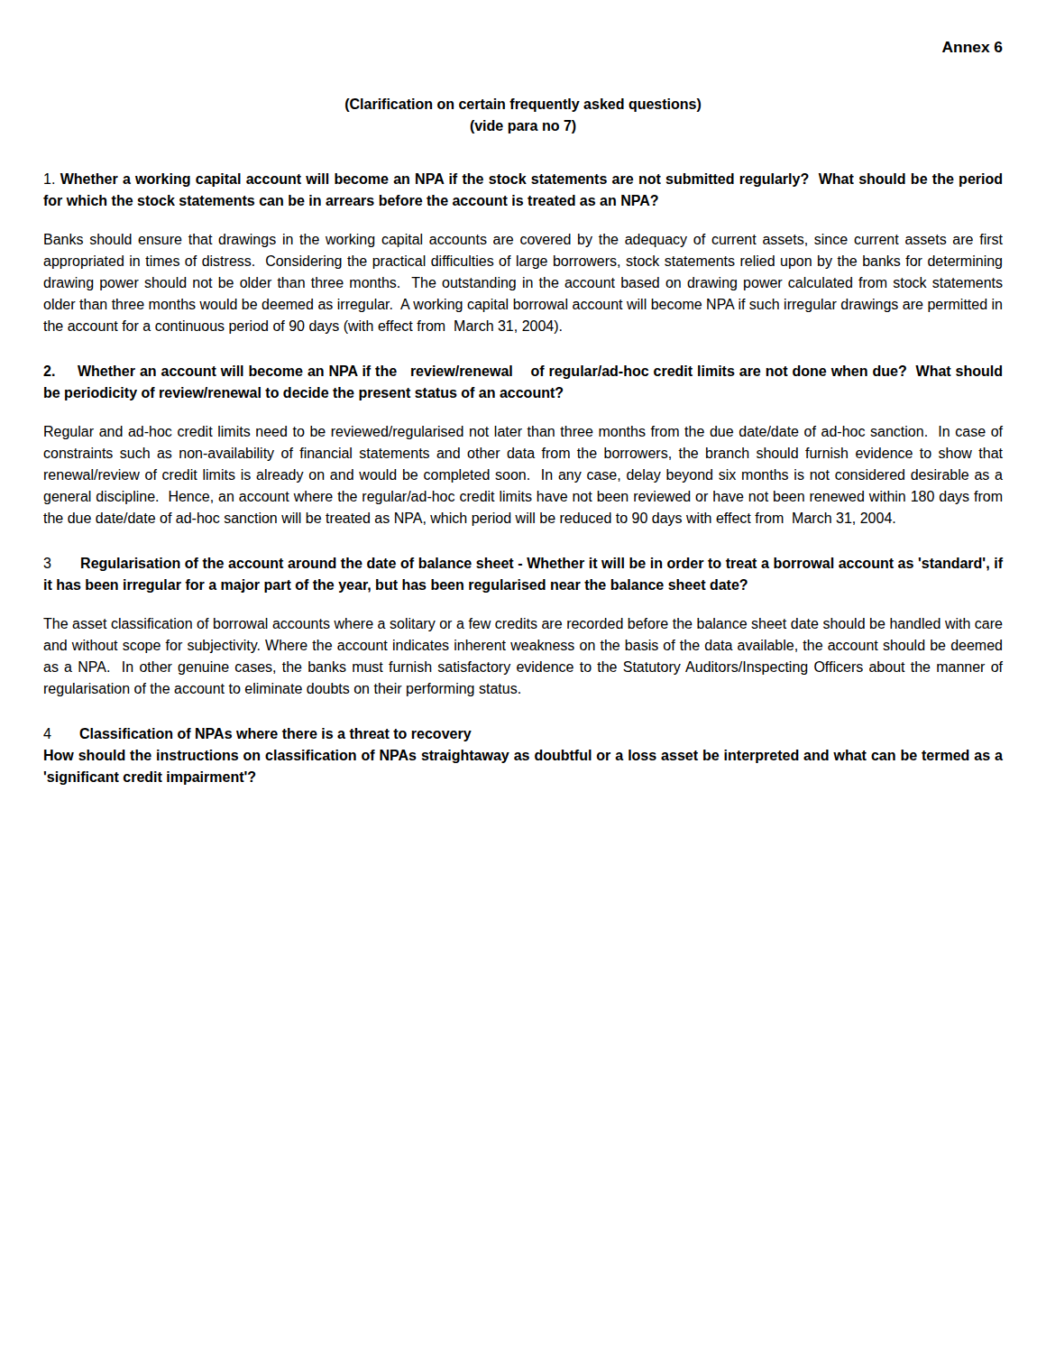Annex 6
(Clarification on certain frequently asked questions)
(vide para no 7)
1. Whether a working capital account will become an NPA if the stock statements are not submitted regularly? What should be the period for which the stock statements can be in arrears before the account is treated as an NPA?
Banks should ensure that drawings in the working capital accounts are covered by the adequacy of current assets, since current assets are first appropriated in times of distress. Considering the practical difficulties of large borrowers, stock statements relied upon by the banks for determining drawing power should not be older than three months. The outstanding in the account based on drawing power calculated from stock statements older than three months would be deemed as irregular. A working capital borrowal account will become NPA if such irregular drawings are permitted in the account for a continuous period of 90 days (with effect from March 31, 2004).
2. Whether an account will become an NPA if the review/renewal of regular/ad-hoc credit limits are not done when due? What should be periodicity of review/renewal to decide the present status of an account?
Regular and ad-hoc credit limits need to be reviewed/regularised not later than three months from the due date/date of ad-hoc sanction. In case of constraints such as non-availability of financial statements and other data from the borrowers, the branch should furnish evidence to show that renewal/review of credit limits is already on and would be completed soon. In any case, delay beyond six months is not considered desirable as a general discipline. Hence, an account where the regular/ad-hoc credit limits have not been reviewed or have not been renewed within 180 days from the due date/date of ad-hoc sanction will be treated as NPA, which period will be reduced to 90 days with effect from March 31, 2004.
3 Regularisation of the account around the date of balance sheet - Whether it will be in order to treat a borrowal account as 'standard', if it has been irregular for a major part of the year, but has been regularised near the balance sheet date?
The asset classification of borrowal accounts where a solitary or a few credits are recorded before the balance sheet date should be handled with care and without scope for subjectivity. Where the account indicates inherent weakness on the basis of the data available, the account should be deemed as a NPA. In other genuine cases, the banks must furnish satisfactory evidence to the Statutory Auditors/Inspecting Officers about the manner of regularisation of the account to eliminate doubts on their performing status.
4 Classification of NPAs where there is a threat to recovery
How should the instructions on classification of NPAs straightaway as doubtful or a loss asset be interpreted and what can be termed as a 'significant credit impairment'?